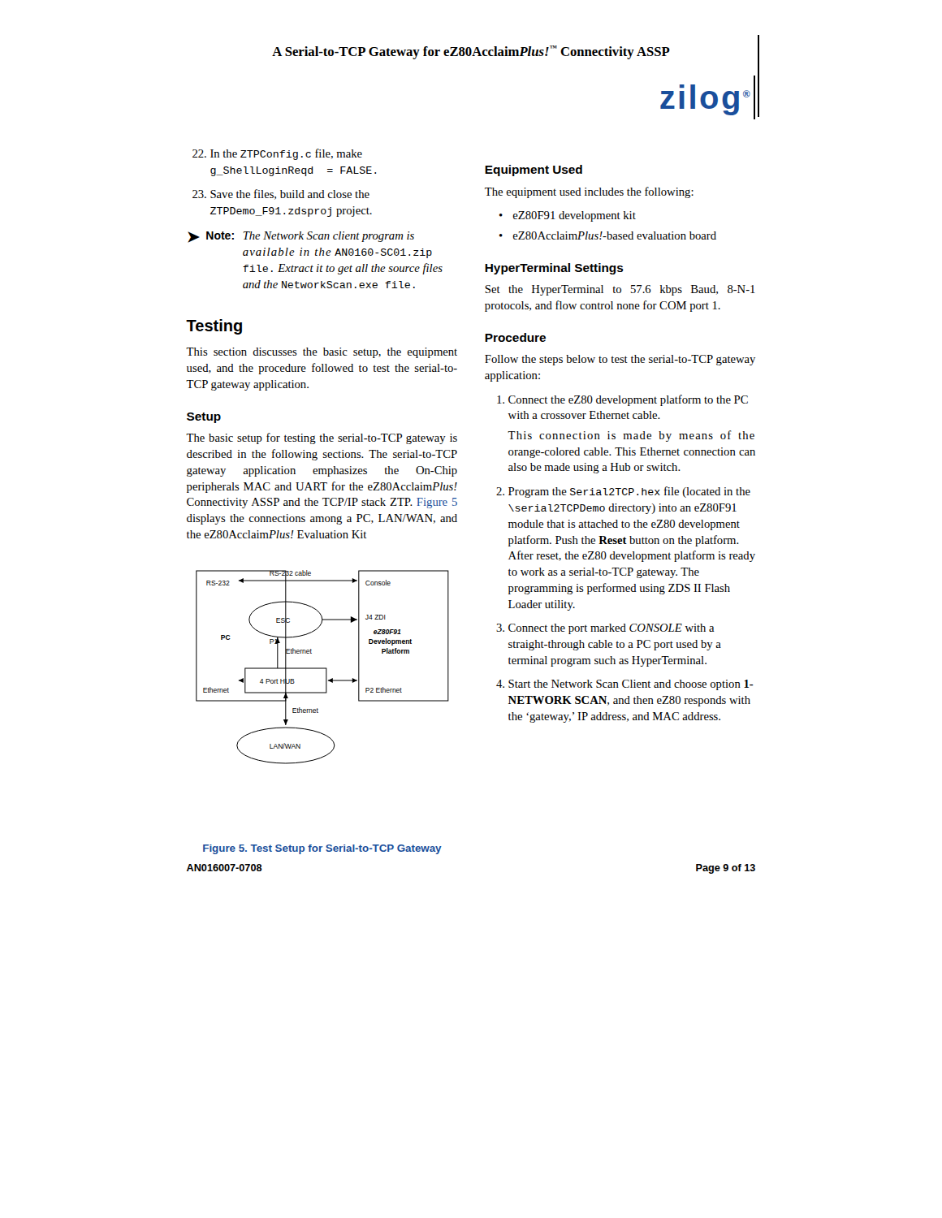A Serial-to-TCP Gateway for eZ80AcclaimPlus!™ Connectivity ASSP
zilog®
In the ZTPConfig.c file, make
g_ShellLoginReqd = FALSE.
Save the files, build and close the ZTPDemo_F91.zdsproj project.
➤
Note:
The Network Scan client program is available in the AN0160-SC01.zip file. Extract it to get all the source files and the NetworkScan.exe file.
Testing
This section discusses the basic setup, the equipment used, and the procedure followed to test the serial-to-TCP gateway application.
Setup
The basic setup for testing the serial-to-TCP gateway is described in the following sections. The serial-to-TCP gateway application emphasizes the On-Chip peripherals MAC and UART for the eZ80AcclaimPlus! Connectivity ASSP and the TCP/IP stack ZTP. Figure 5 displays the connections among a PC, LAN/WAN, and the eZ80AcclaimPlus! Evaluation Kit
RS-232 PC Ethernet Console J4 ZDI eZ80F91 Development Platform P2 Ethernet RS-232 cable ESC P1 Ethernet 4 Port HUB Ethernet LAN/WAN
Figure 5. Test Setup for Serial-to-TCP Gateway
Equipment Used
The equipment used includes the following:
eZ80F91 development kit
eZ80AcclaimPlus!-based evaluation board
HyperTerminal Settings
Set the HyperTerminal to 57.6 kbps Baud, 8-N-1 protocols, and flow control none for COM port 1.
Procedure
Follow the steps below to test the serial-to-TCP gateway application:
Connect the eZ80 development platform to the PC with a crossover Ethernet cable.
This connection is made by means of the orange-colored cable. This Ethernet connection can also be made using a Hub or switch.
Program the Serial2TCP.hex file (located in the \serial2TCPDemo directory) into an eZ80F91 module that is attached to the eZ80 development platform. Push the Reset button on the platform. After reset, the eZ80 development platform is ready to work as a serial-to-TCP gateway. The programming is performed using ZDS II Flash Loader utility.
Connect the port marked CONSOLE with a straight-through cable to a PC port used by a terminal program such as HyperTerminal.
Start the Network Scan Client and choose option 1- NETWORK SCAN, and then eZ80 responds with the ‘gateway,’ IP address, and MAC address.
AN016007-0708
Page 9 of 13